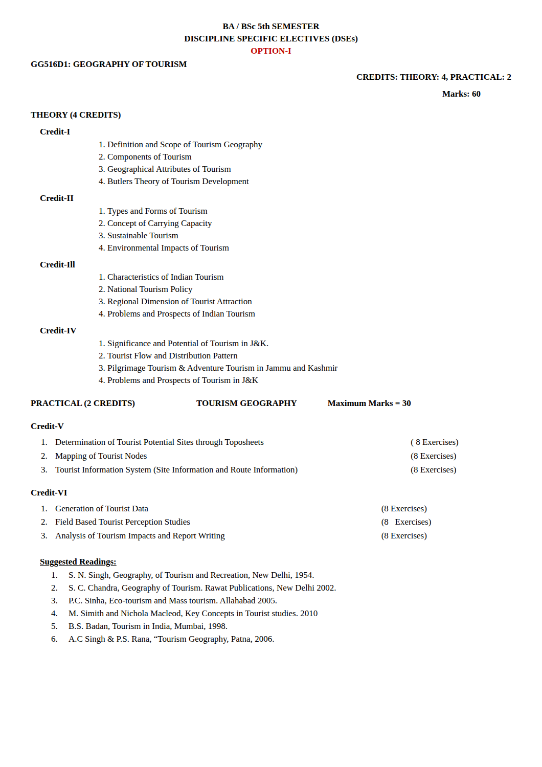BA / BSc 5th SEMESTER
DISCIPLINE SPECIFIC ELECTIVES (DSEs)
OPTION-I
GG516D1: GEOGRAPHY OF TOURISM
CREDITS: THEORY: 4, PRACTICAL: 2
Marks: 60
THEORY (4 CREDITS)
Credit-I
Definition and Scope of Tourism Geography
Components of Tourism
Geographical Attributes of Tourism
Butlers Theory of Tourism Development
Credit-II
Types and Forms of Tourism
Concept of Carrying Capacity
Sustainable Tourism
Environmental Impacts of Tourism
Credit-Ill
Characteristics of Indian Tourism
National Tourism Policy
Regional Dimension of Tourist Attraction
Problems and Prospects of Indian Tourism
Credit-IV
Significance and Potential of Tourism in J&K.
Tourist Flow and Distribution Pattern
Pilgrimage Tourism & Adventure Tourism in Jammu and Kashmir
Problems and Prospects of Tourism in J&K
PRACTICAL (2 CREDITS) TOURISM GEOGRAPHY Maximum Marks = 30
Credit-V
| 1. | Determination of Tourist Potential Sites through Toposheets | ( 8 Exercises) |
| 2. | Mapping of Tourist Nodes | (8 Exercises) |
| 3. | Tourist Information System (Site Information and Route Information) | (8 Exercises) |
Credit-VI
| 1. | Generation of Tourist Data | (8 Exercises) |
| 2. | Field Based Tourist Perception Studies | (8 Exercises) |
| 3. | Analysis of Tourism Impacts and Report Writing | (8 Exercises) |
Suggested Readings:
| 1. | S. N. Singh, Geography, of Tourism and Recreation, New Delhi, 1954. |
| 2. | S. C. Chandra, Geography of Tourism. Rawat Publications, New Delhi 2002. |
| 3. | P.C. Sinha, Eco-tourism and Mass tourism. Allahabad 2005. |
| 4. | M. Simith and Nichola Macleod, Key Concepts in Tourist studies. 2010 |
| 5. | B.S. Badan, Tourism in India, Mumbai, 1998. |
| 6. | A.C Singh & P.S. Rana, “Tourism Geography, Patna, 2006. |